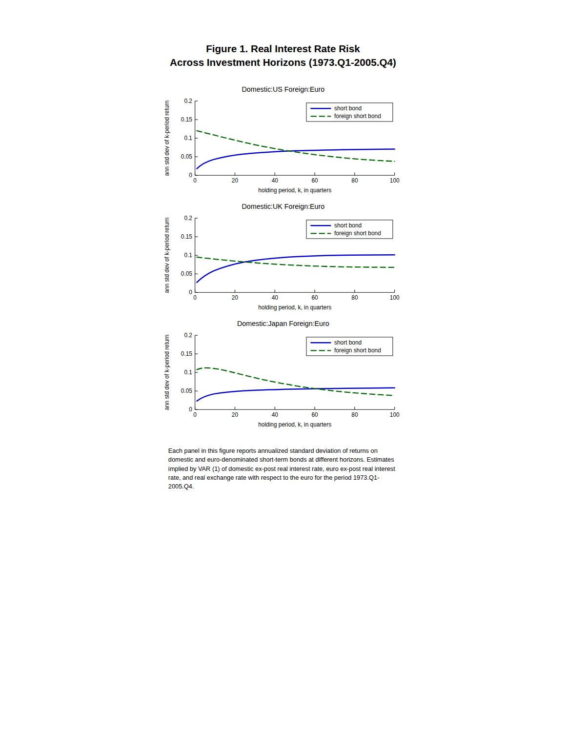Figure 1. Real Interest Rate Risk
Across Investment Horizons (1973.Q1-2005.Q4)
Domestic:US Foreign:Euro 0 0.05 0.1 0.15 0.2 0 20 40 60 80 100 holding period, k, in quarters ann std dev of k-period return short bond foreign short bond
Domestic:UK Foreign:Euro 0 0.05 0.1 0.15 0.2 0 20 40 60 80 100 holding period, k, in quarters ann std dev of k-period return short bond foreign short bond
Domestic:Japan Foreign:Euro 0 0.05 0.1 0.15 0.2 0 20 40 60 80 100 holding period, k, in quarters ann std dev of k-period return short bond foreign short bond
Each panel in this figure reports annualized standard deviation of returns on domestic and euro-denominated short-term bonds at different horizons. Estimates implied by VAR (1) of domestic ex-post real interest rate, euro ex-post real interest rate, and real exchange rate with respect to the euro for the period 1973.Q1-2005.Q4.